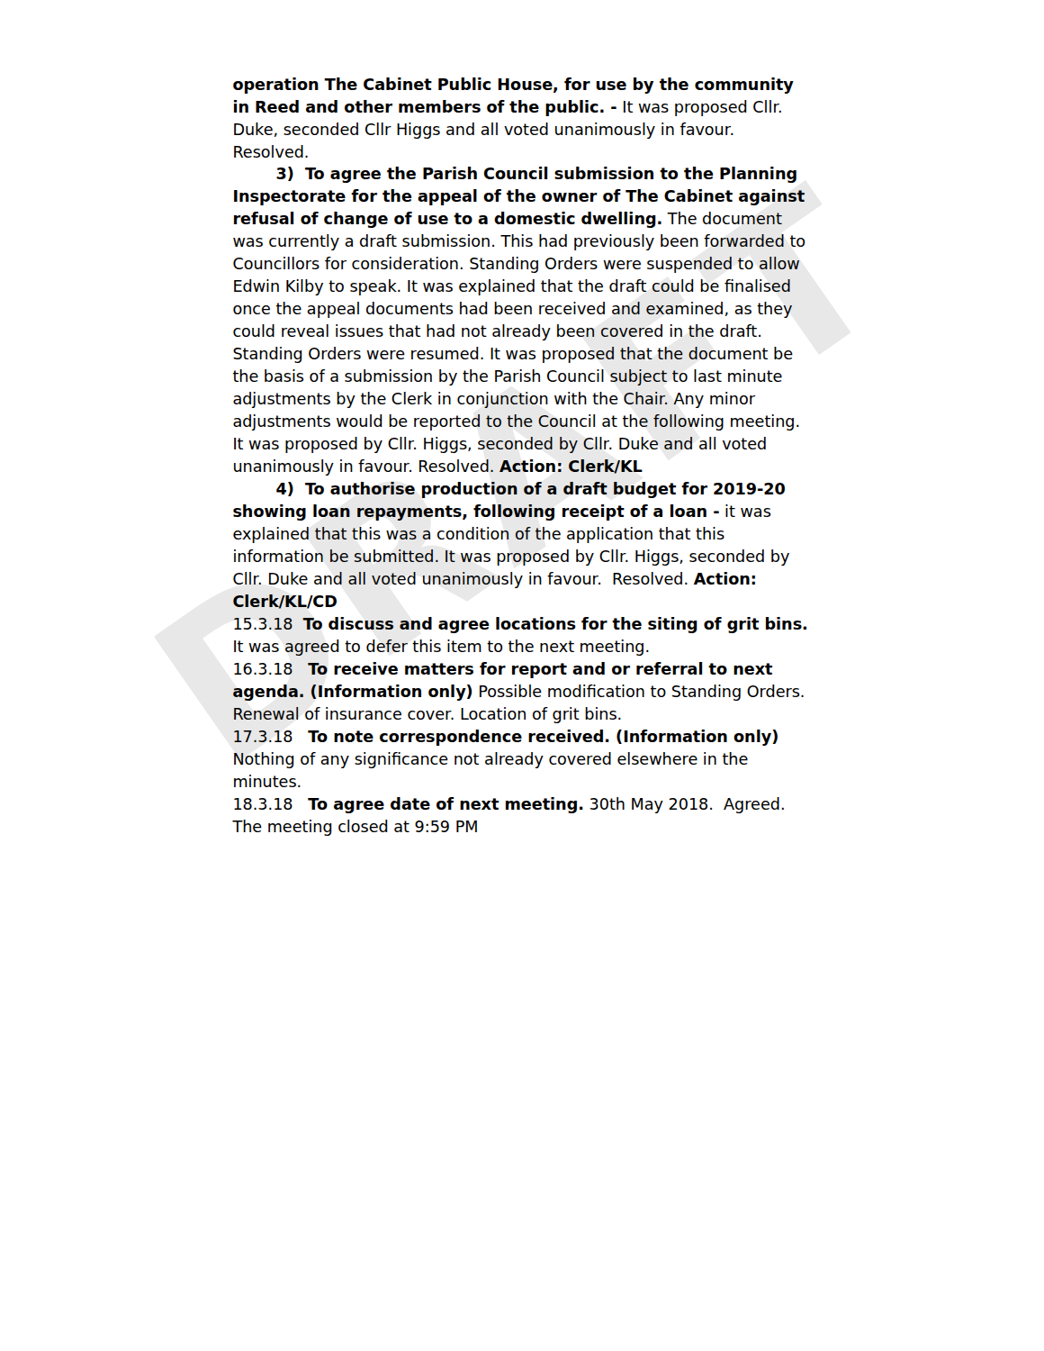DRAFT
operation The Cabinet Public House, for use by the community in Reed and other members of the public. - It was proposed Cllr. Duke, seconded Cllr Higgs and all voted unanimously in favour. Resolved.
3) To agree the Parish Council submission to the Planning Inspectorate for the appeal of the owner of The Cabinet against refusal of change of use to a domestic dwelling. The document was currently a draft submission. This had previously been forwarded to Councillors for consideration. Standing Orders were suspended to allow Edwin Kilby to speak. It was explained that the draft could be finalised once the appeal documents had been received and examined, as they could reveal issues that had not already been covered in the draft. Standing Orders were resumed. It was proposed that the document be the basis of a submission by the Parish Council subject to last minute adjustments by the Clerk in conjunction with the Chair. Any minor adjustments would be reported to the Council at the following meeting. It was proposed by Cllr. Higgs, seconded by Cllr. Duke and all voted unanimously in favour. Resolved. Action: Clerk/KL
4) To authorise production of a draft budget for 2019-20 showing loan repayments, following receipt of a loan - it was explained that this was a condition of the application that this information be submitted. It was proposed by Cllr. Higgs, seconded by Cllr. Duke and all voted unanimously in favour. Resolved. Action: Clerk/KL/CD
15.3.18 To discuss and agree locations for the siting of grit bins. It was agreed to defer this item to the next meeting.
16.3.18 To receive matters for report and or referral to next agenda. (Information only) Possible modification to Standing Orders. Renewal of insurance cover. Location of grit bins.
17.3.18 To note correspondence received. (Information only) Nothing of any significance not already covered elsewhere in the minutes.
18.3.18 To agree date of next meeting. 30th May 2018. Agreed.
The meeting closed at 9:59 PM